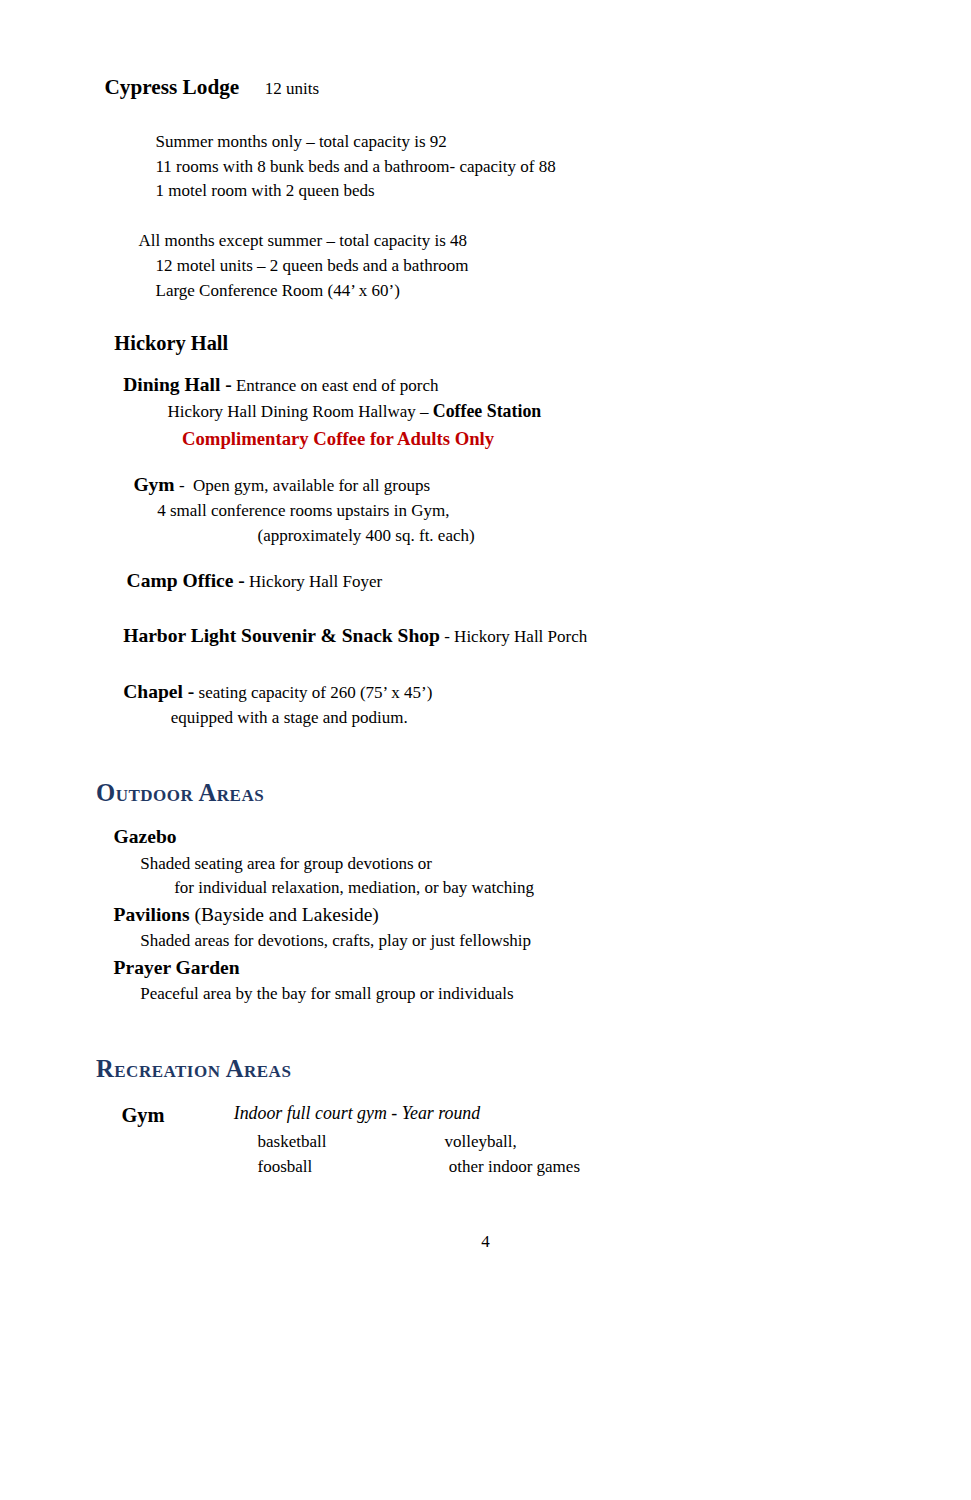Cypress Lodge 12 units
Summer months only – total capacity is 92
11 rooms with 8 bunk beds and a bathroom- capacity of 88
1 motel room with 2 queen beds
All months except summer – total capacity is 48
12 motel units – 2 queen beds and a bathroom
Large Conference Room (44’ x 60’)
Hickory Hall
Dining Hall - Entrance on east end of porch
Hickory Hall Dining Room Hallway – Coffee Station
Complimentary Coffee for Adults Only
Gym - Open gym, available for all groups
4 small conference rooms upstairs in Gym,
(approximately 400 sq. ft. each)
Camp Office - Hickory Hall Foyer
Harbor Light Souvenir & Snack Shop - Hickory Hall Porch
Chapel - seating capacity of 260 (75’ x 45’)
equipped with a stage and podium.
Outdoor Areas
Gazebo
Shaded seating area for group devotions or
for individual relaxation, mediation, or bay watching
Pavilions (Bayside and Lakeside)
Shaded areas for devotions, crafts, play or just fellowship
Prayer Garden
Peaceful area by the bay for small group or individuals
Recreation Areas
Gym
Indoor full court gym - Year round
basketball
volleyball,
foosball
other indoor games
4